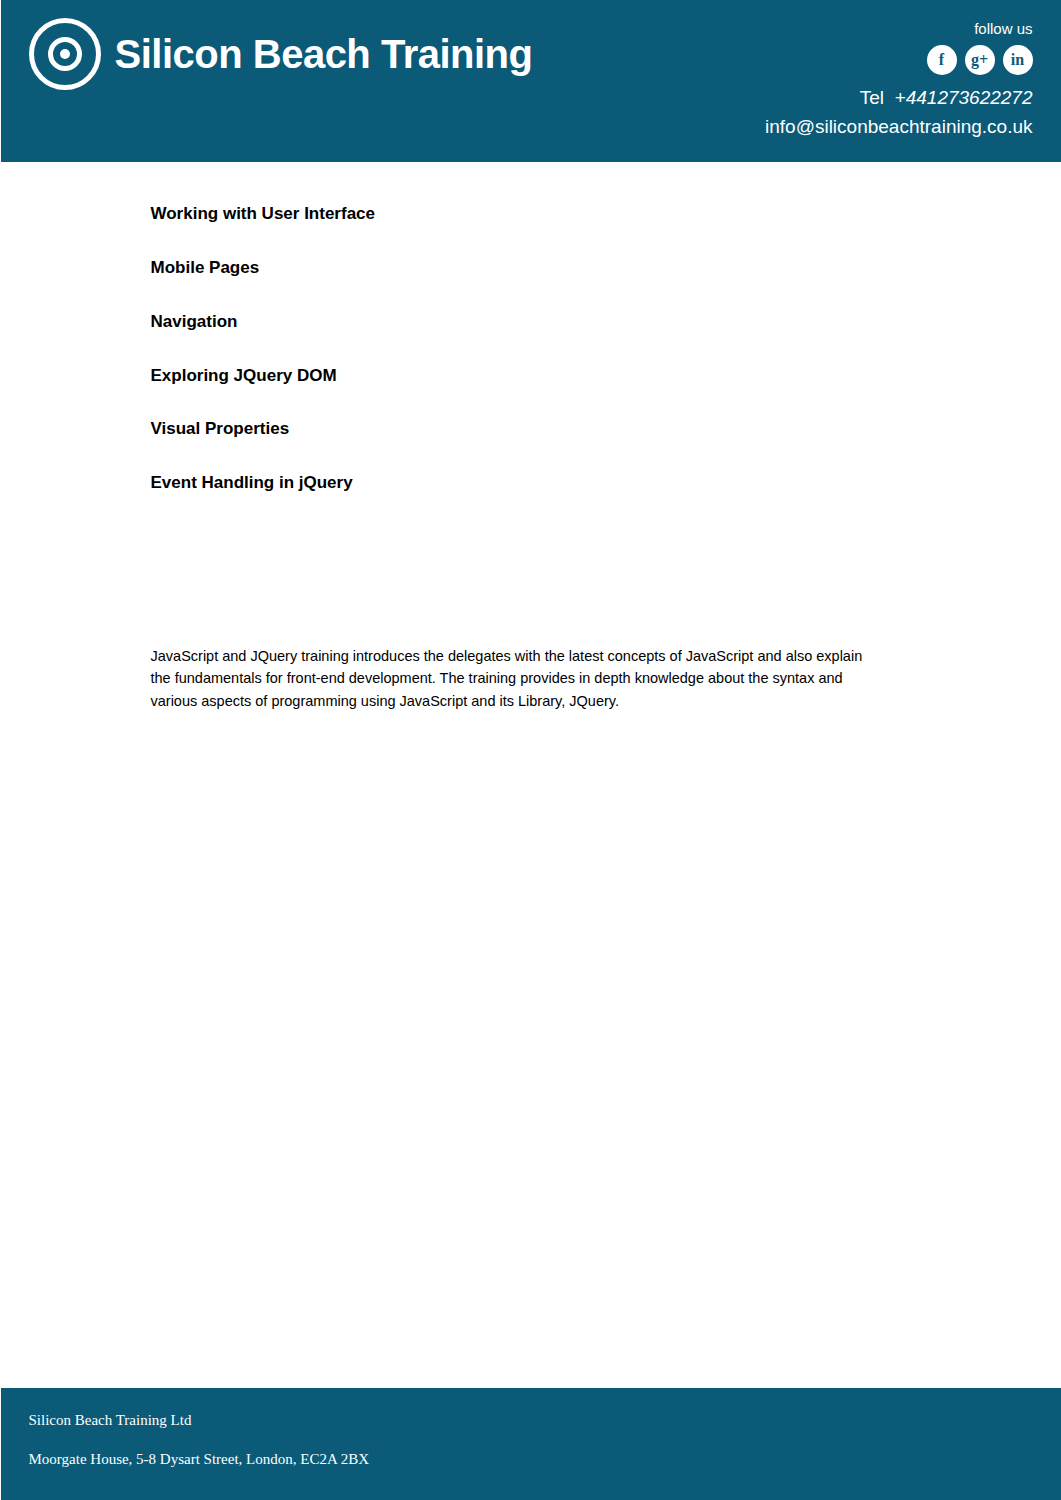Silicon Beach Training
follow us
f g+ in
Tel +441273622272
info@siliconbeachtraining.co.uk
Working with User Interface
Mobile Pages
Navigation
Exploring JQuery DOM
Visual Properties
Event Handling in jQuery
JavaScript and JQuery training introduces the delegates with the latest concepts of JavaScript and also explain the fundamentals for front-end development. The training provides in depth knowledge about the syntax and various aspects of programming using JavaScript and its Library, JQuery.
Silicon Beach Training Ltd
Moorgate House, 5-8 Dysart Street, London, EC2A 2BX